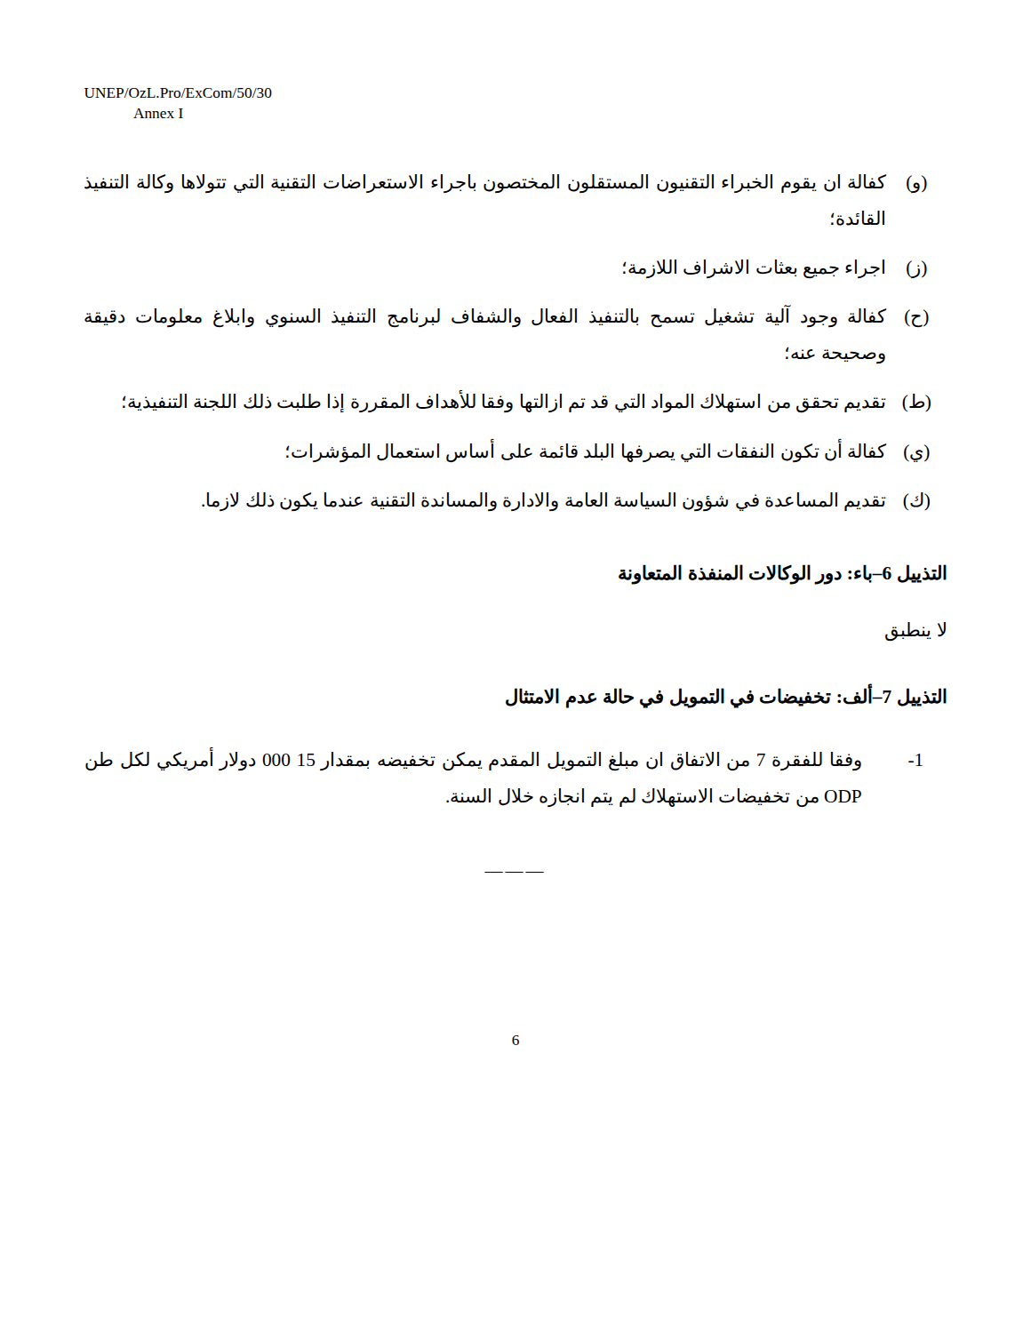UNEP/OzL.Pro/ExCom/50/30
Annex I
| (و) | كفالة ان يقوم الخبراء التقنيون المستقلون المختصون باجراء الاستعراضات التقنية التي تتولاها وكالة التنفيذ القائدة؛ |
| (ز) | اجراء جميع بعثات الاشراف اللازمة؛ |
| (ح) | كفالة وجود آلية تشغيل تسمح بالتنفيذ الفعال والشفاف لبرنامج التنفيذ السنوي وابلاغ معلومات دقيقة وصحيحة عنه؛ |
| (ط) | تقديم تحقق من استهلاك المواد التي قد تم ازالتها وفقا للأهداف المقررة إذا طلبت ذلك اللجنة التنفيذية؛ |
| (ي) | كفالة أن تكون النفقات التي يصرفها البلد قائمة على أساس استعمال المؤشرات؛ |
| (ك) | تقديم المساعدة في شؤون السياسة العامة والادارة والمساندة التقنية عندما يكون ذلك لازما. |
التذييل 6–باء: دور الوكالات المنفذة المتعاونة
لا ينطبق
التذييل 7–ألف: تخفيضات في التمويل في حالة عدم الامتثال
| 1- | وفقا للفقرة 7 من الاتفاق ان مبلغ التمويل المقدم يمكن تخفيضه بمقدار 15 000 دولار أمريكي لكل طن ODP من تخفيضات الاستهلاك لم يتم انجازه خلال السنة. |
———
6